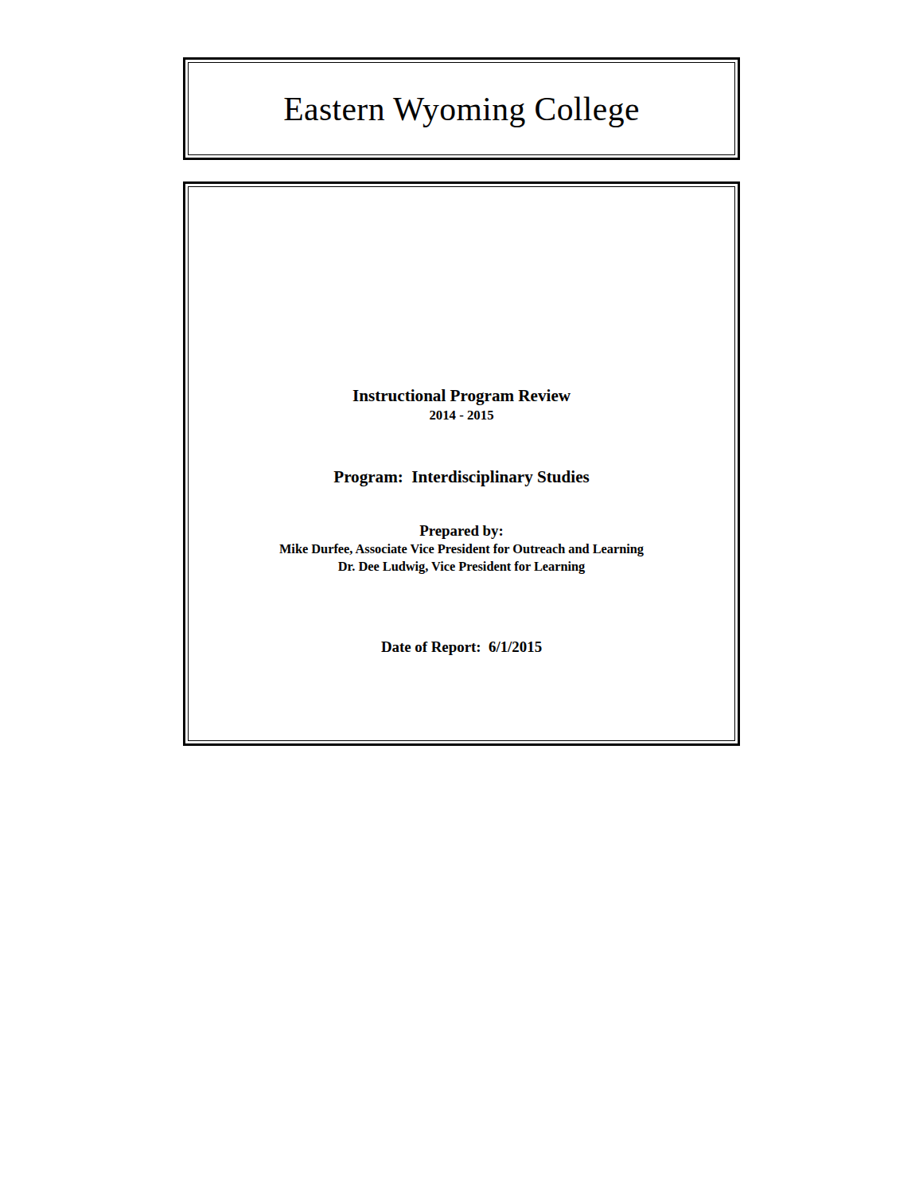Eastern Wyoming College
Instructional Program Review
2014 - 2015
Program: Interdisciplinary Studies
Prepared by:
Mike Durfee, Associate Vice President for Outreach and Learning
Dr. Dee Ludwig, Vice President for Learning
Date of Report: 6/1/2015